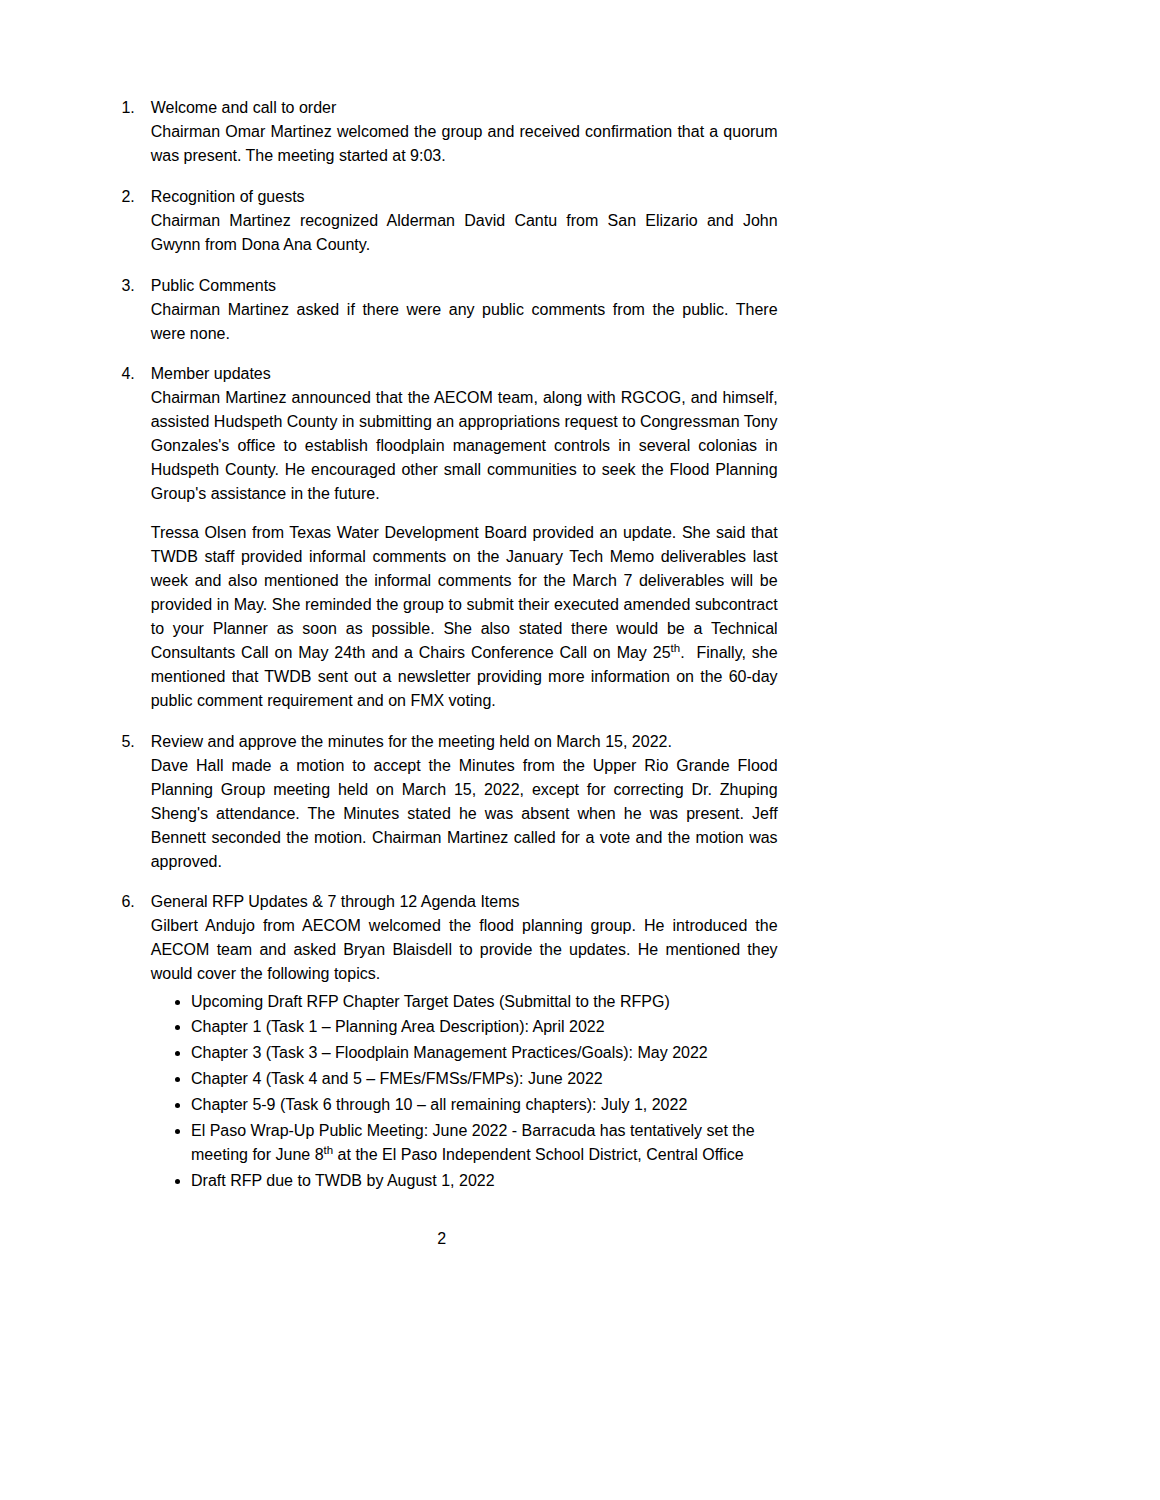Welcome and call to order
Chairman Omar Martinez welcomed the group and received confirmation that a quorum was present. The meeting started at 9:03.
Recognition of guests
Chairman Martinez recognized Alderman David Cantu from San Elizario and John Gwynn from Dona Ana County.
Public Comments
Chairman Martinez asked if there were any public comments from the public. There were none.
Member updates
Chairman Martinez announced that the AECOM team, along with RGCOG, and himself, assisted Hudspeth County in submitting an appropriations request to Congressman Tony Gonzales's office to establish floodplain management controls in several colonias in Hudspeth County. He encouraged other small communities to seek the Flood Planning Group's assistance in the future.
Tressa Olsen from Texas Water Development Board provided an update. She said that TWDB staff provided informal comments on the January Tech Memo deliverables last week and also mentioned the informal comments for the March 7 deliverables will be provided in May. She reminded the group to submit their executed amended subcontract to your Planner as soon as possible. She also stated there would be a Technical Consultants Call on May 24th and a Chairs Conference Call on May 25th. Finally, she mentioned that TWDB sent out a newsletter providing more information on the 60-day public comment requirement and on FMX voting.
Review and approve the minutes for the meeting held on March 15, 2022.
Dave Hall made a motion to accept the Minutes from the Upper Rio Grande Flood Planning Group meeting held on March 15, 2022, except for correcting Dr. Zhuping Sheng's attendance. The Minutes stated he was absent when he was present. Jeff Bennett seconded the motion. Chairman Martinez called for a vote and the motion was approved.
General RFP Updates & 7 through 12 Agenda Items
Gilbert Andujo from AECOM welcomed the flood planning group. He introduced the AECOM team and asked Bryan Blaisdell to provide the updates. He mentioned they would cover the following topics.
Upcoming Draft RFP Chapter Target Dates (Submittal to the RFPG)
Chapter 1 (Task 1 – Planning Area Description): April 2022
Chapter 3 (Task 3 – Floodplain Management Practices/Goals): May 2022
Chapter 4 (Task 4 and 5 – FMEs/FMSs/FMPs): June 2022
Chapter 5-9 (Task 6 through 10 – all remaining chapters): July 1, 2022
El Paso Wrap-Up Public Meeting: June 2022 - Barracuda has tentatively set the meeting for June 8th at the El Paso Independent School District, Central Office
Draft RFP due to TWDB by August 1, 2022
2